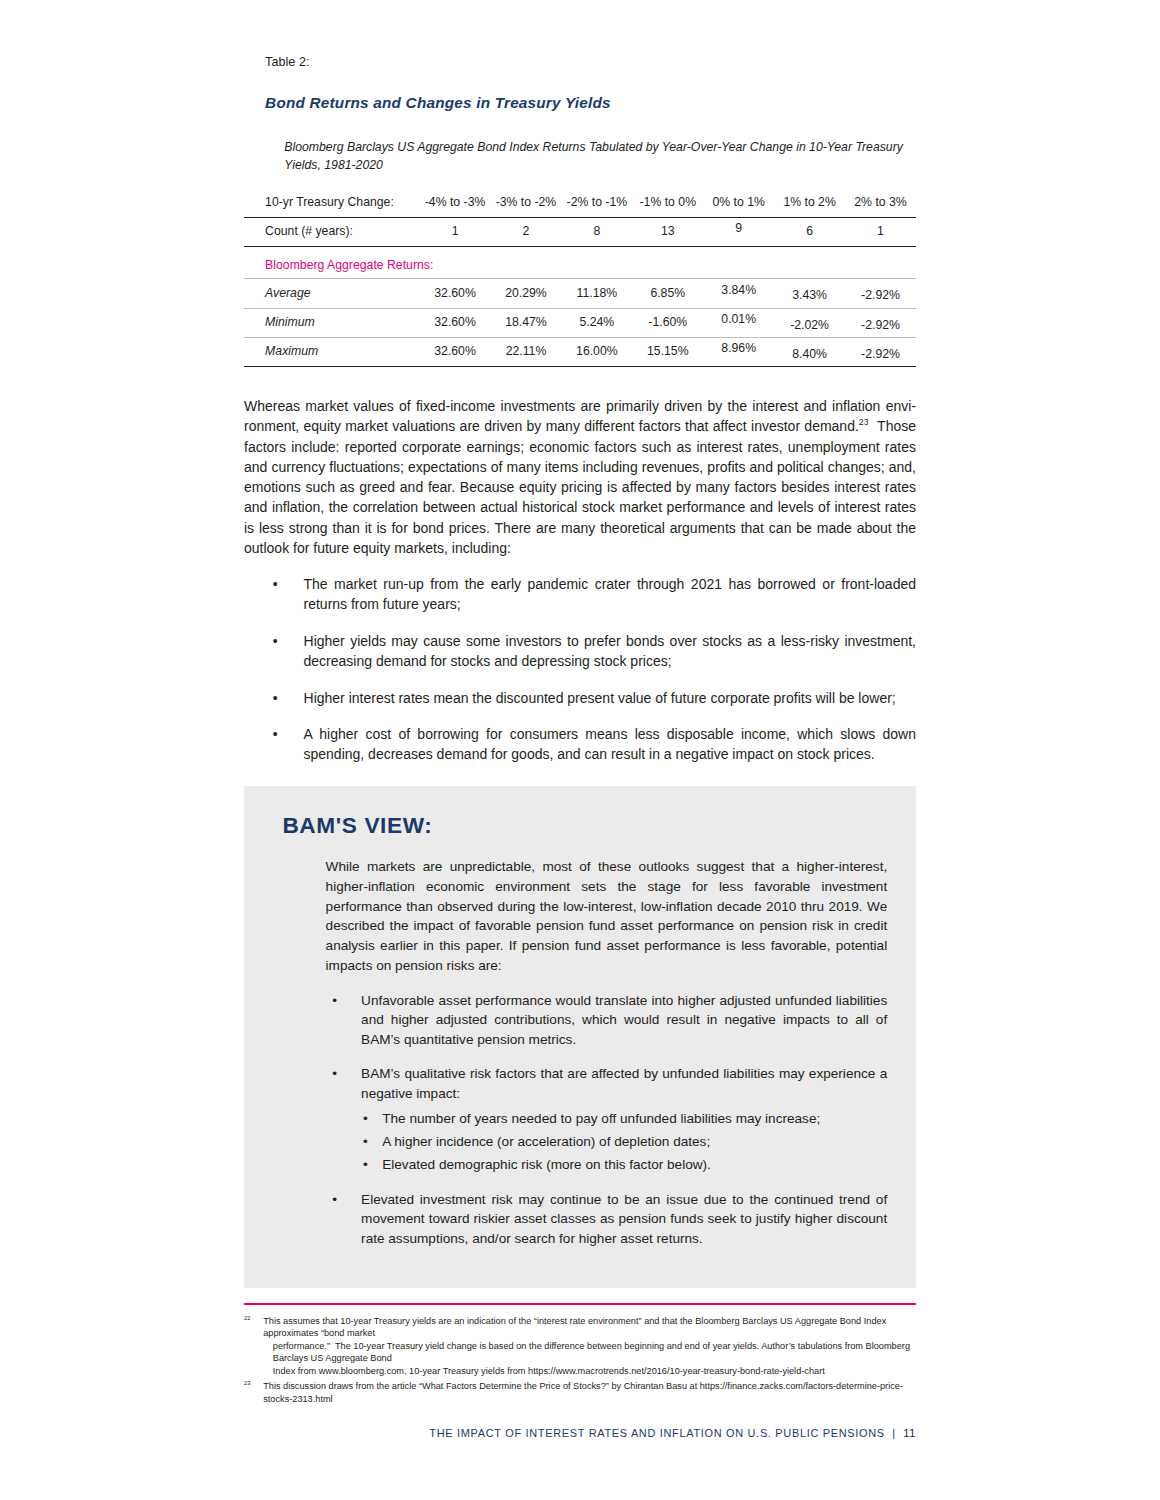Table 2:
Bond Returns and Changes in Treasury Yields
Bloomberg Barclays US Aggregate Bond Index Returns Tabulated by Year-Over-Year Change in 10-Year Treasury Yields, 1981-2020
| 10-yr Treasury Change: | -4% to -3% | -3% to -2% | -2% to -1% | -1% to 0% | 0% to 1% | 1% to 2% | 2% to 3% |
| --- | --- | --- | --- | --- | --- | --- | --- |
| Count (# years): | 1 | 2 | 8 | 13 | 9 | 6 | 1 |
| Bloomberg Aggregate Returns: |
| Average | 32.60% | 20.29% | 11.18% | 6.85% | 3.84% | 3.43% | -2.92% |
| Minimum | 32.60% | 18.47% | 5.24% | -1.60% | 0.01% | -2.02% | -2.92% |
| Maximum | 32.60% | 22.11% | 16.00% | 15.15% | 8.96% | 8.40% | -2.92% |
Whereas market values of fixed-income investments are primarily driven by the interest and inflation environment, equity market valuations are driven by many different factors that affect investor demand.23 Those factors include: reported corporate earnings; economic factors such as interest rates, unemployment rates and currency fluctuations; expectations of many items including revenues, profits and political changes; and, emotions such as greed and fear. Because equity pricing is affected by many factors besides interest rates and inflation, the correlation between actual historical stock market performance and levels of interest rates is less strong than it is for bond prices. There are many theoretical arguments that can be made about the outlook for future equity markets, including:
The market run-up from the early pandemic crater through 2021 has borrowed or front-loaded returns from future years;
Higher yields may cause some investors to prefer bonds over stocks as a less-risky investment, decreasing demand for stocks and depressing stock prices;
Higher interest rates mean the discounted present value of future corporate profits will be lower;
A higher cost of borrowing for consumers means less disposable income, which slows down spending, decreases demand for goods, and can result in a negative impact on stock prices.
BAM'S VIEW:
While markets are unpredictable, most of these outlooks suggest that a higher-interest, higher-inflation economic environment sets the stage for less favorable investment performance than observed during the low-interest, low-inflation decade 2010 thru 2019. We described the impact of favorable pension fund asset performance on pension risk in credit analysis earlier in this paper. If pension fund asset performance is less favorable, potential impacts on pension risks are:
Unfavorable asset performance would translate into higher adjusted unfunded liabilities and higher adjusted contributions, which would result in negative impacts to all of BAM’s quantitative pension metrics.
BAM’s qualitative risk factors that are affected by unfunded liabilities may experience a negative impact:
The number of years needed to pay off unfunded liabilities may increase;
A higher incidence (or acceleration) of depletion dates;
Elevated demographic risk (more on this factor below).
Elevated investment risk may continue to be an issue due to the continued trend of movement toward riskier asset classes as pension funds seek to justify higher discount rate assumptions, and/or search for higher asset returns.
22
This assumes that 10-year Treasury yields are an indication of the “interest rate environment” and that the Bloomberg Barclays US Aggregate Bond Index approximates “bond market performance.” The 10-year Treasury yield change is based on the difference between beginning and end of year yields. Author’s tabulations from Bloomberg Barclays US Aggregate Bond Index from www.bloomberg.com, 10-year Treasury yields from https://www.macrotrends.net/2016/10-year-treasury-bond-rate-yield-chart
23
This discussion draws from the article “What Factors Determine the Price of Stocks?” by Chirantan Basu at https://finance.zacks.com/factors-determine-price-stocks-2313.html
THE IMPACT OF INTEREST RATES AND INFLATION ON U.S. PUBLIC PENSIONS | 11